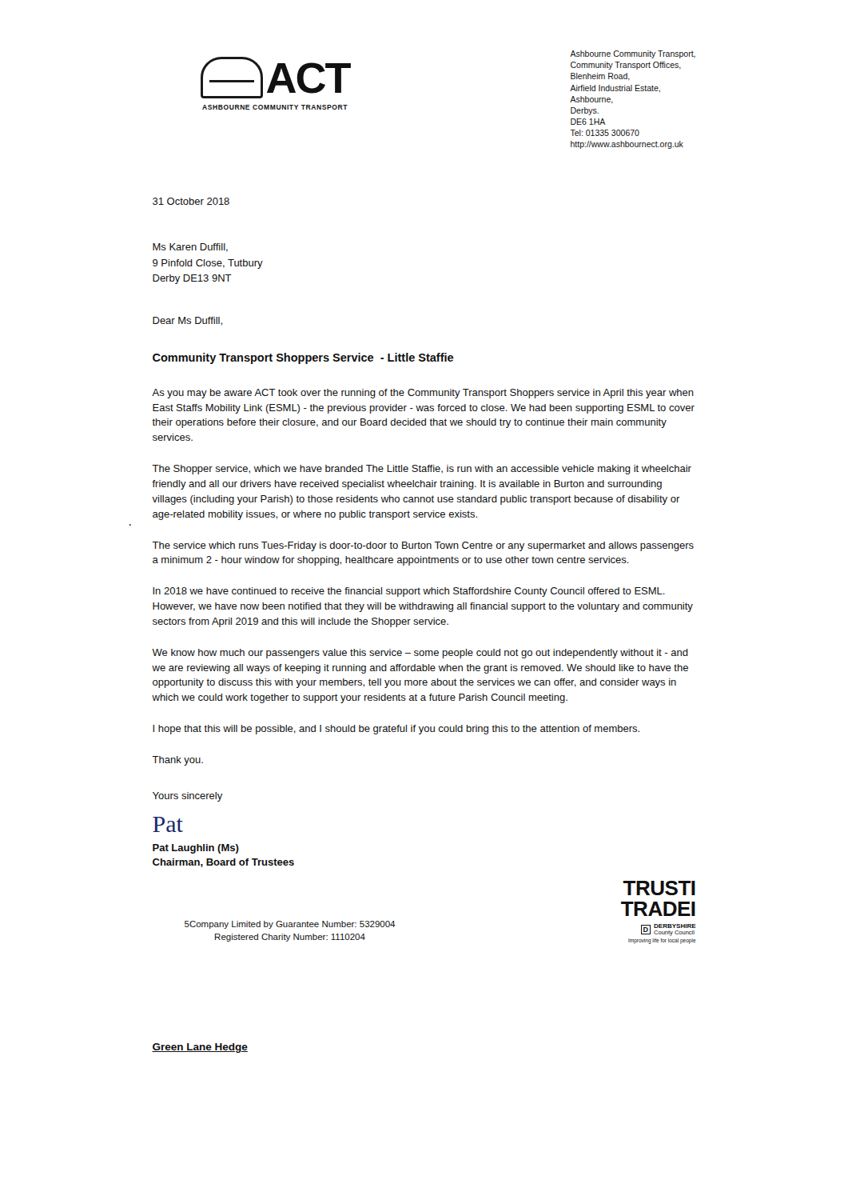.
ACT
ASHBOURNE COMMUNITY TRANSPORT
Ashbourne Community Transport,
Community Transport Offices,
Blenheim Road,
Airfield Industrial Estate,
Ashbourne,
Derbys.
DE6 1HA
Tel: 01335 300670
http://www.ashbournect.org.uk
31 October 2018
Ms Karen Duffill,
9 Pinfold Close, Tutbury
Derby DE13 9NT
Dear Ms Duffill,
Community Transport Shoppers Service - Little Staffie
As you may be aware ACT took over the running of the Community Transport Shoppers service in April this year when East Staffs Mobility Link (ESML) - the previous provider - was forced to close. We had been supporting ESML to cover their operations before their closure, and our Board decided that we should try to continue their main community services.
The Shopper service, which we have branded The Little Staffie, is run with an accessible vehicle making it wheelchair friendly and all our drivers have received specialist wheelchair training. It is available in Burton and surrounding villages (including your Parish) to those residents who cannot use standard public transport because of disability or age-related mobility issues, or where no public transport service exists.
The service which runs Tues-Friday is door-to-door to Burton Town Centre or any supermarket and allows passengers a minimum 2 - hour window for shopping, healthcare appointments or to use other town centre services.
In 2018 we have continued to receive the financial support which Staffordshire County Council offered to ESML. However, we have now been notified that they will be withdrawing all financial support to the voluntary and community sectors from April 2019 and this will include the Shopper service.
We know how much our passengers value this service – some people could not go out independently without it - and we are reviewing all ways of keeping it running and affordable when the grant is removed. We should like to have the opportunity to discuss this with your members, tell you more about the services we can offer, and consider ways in which we could work together to support your residents at a future Parish Council meeting.
I hope that this will be possible, and I should be grateful if you could bring this to the attention of members.
Thank you.
Yours sincerely
Pat
Pat Laughlin (Ms)
Chairman, Board of Trustees
5Company Limited by Guarantee Number: 5329004
Registered Charity Number: 1110204
TRUSTI TRADEI
D DERBYSHIRECounty Council
Improving life for local people
Green Lane Hedge